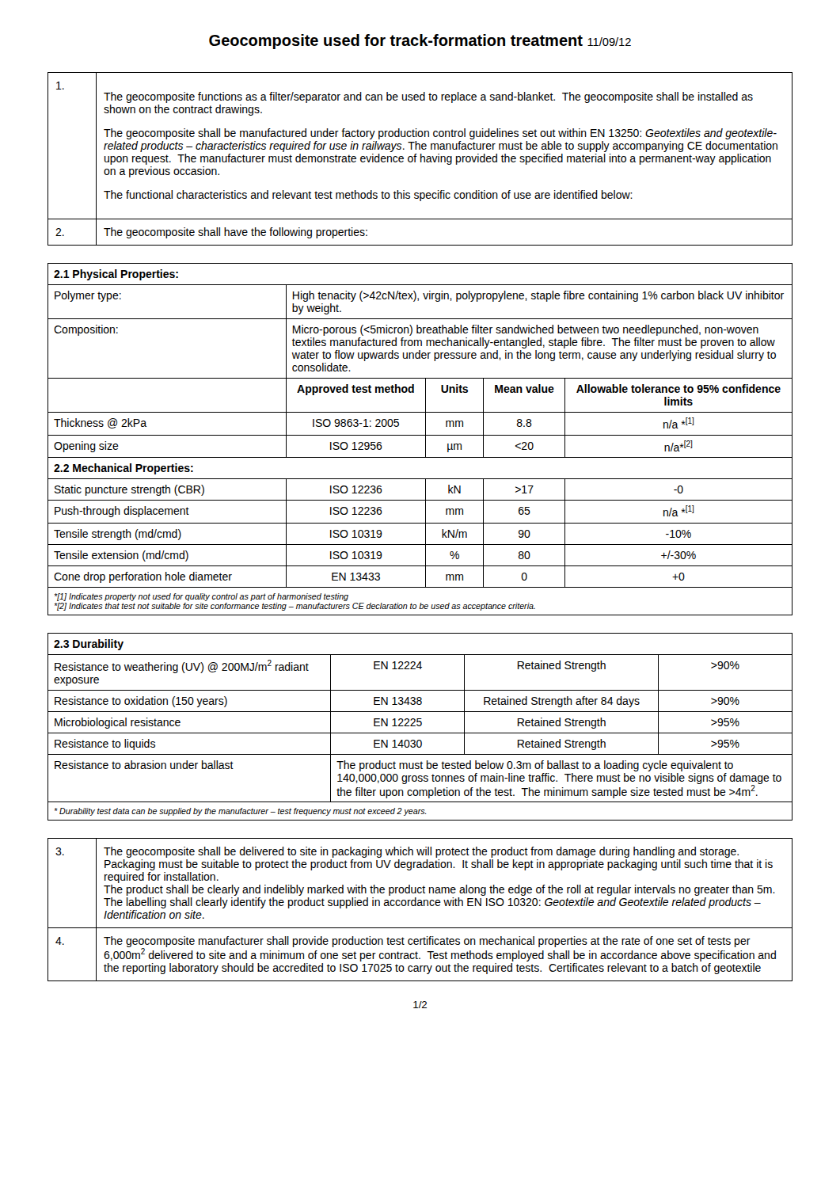Geocomposite used for track-formation treatment 11/09/12
| 1. | The geocomposite functions as a filter/separator and can be used to replace a sand-blanket. The geocomposite shall be installed as shown on the contract drawings. The geocomposite shall be manufactured under factory production control guidelines set out within EN 13250: Geotextiles and geotextile-related products – characteristics required for use in railways . The manufacturer must be able to supply accompanying CE documentation upon request. The manufacturer must demonstrate evidence of having provided the specified material into a permanent-way application on a previous occasion. The functional characteristics and relevant test methods to this specific condition of use are identified below: |
| 2. | The geocomposite shall have the following properties: |
| 2.1 Physical Properties: |
| Polymer type: | High tenacity (>42cN/tex), virgin, polypropylene, staple fibre containing 1% carbon black UV inhibitor by weight. |
| Composition: | Micro-porous (<5micron) breathable filter sandwiched between two needlepunched, non-woven textiles manufactured from mechanically-entangled, staple fibre. The filter must be proven to allow water to flow upwards under pressure and, in the long term, cause any underlying residual slurry to consolidate. |
| | Approved test method | Units | Mean value | Allowable tolerance to 95% confidence limits |
| Thickness @ 2kPa | ISO 9863-1: 2005 | mm | 8.8 | n/a * [1] |
| Opening size | ISO 12956 | µm | <20 | n/a* [2] |
| 2.2 Mechanical Properties: |
| Static puncture strength (CBR) | ISO 12236 | kN | >17 | -0 |
| Push-through displacement | ISO 12236 | mm | 65 | n/a * [1] |
| Tensile strength (md/cmd) | ISO 10319 | kN/m | 90 | -10% |
| Tensile extension (md/cmd) | ISO 10319 | % | 80 | +/-30% |
| Cone drop perforation hole diameter | EN 13433 | mm | 0 | +0 |
| *[1] Indicates property not used for quality control as part of harmonised testing *[2] Indicates that test not suitable for site conformance testing – manufacturers CE declaration to be used as acceptance criteria. |
| 2.3 Durability |
| Resistance to weathering (UV) @ 200MJ/m 2 radiant exposure | EN 12224 | Retained Strength | >90% |
| Resistance to oxidation (150 years) | EN 13438 | Retained Strength after 84 days | >90% |
| Microbiological resistance | EN 12225 | Retained Strength | >95% |
| Resistance to liquids | EN 14030 | Retained Strength | >95% |
| Resistance to abrasion under ballast | The product must be tested below 0.3m of ballast to a loading cycle equivalent to 140,000,000 gross tonnes of main-line traffic. There must be no visible signs of damage to the filter upon completion of the test. The minimum sample size tested must be >4m 2 . |
| * Durability test data can be supplied by the manufacturer – test frequency must not exceed 2 years. |
| 3. | The geocomposite shall be delivered to site in packaging which will protect the product from damage during handling and storage. Packaging must be suitable to protect the product from UV degradation. It shall be kept in appropriate packaging until such time that it is required for installation. The product shall be clearly and indelibly marked with the product name along the edge of the roll at regular intervals no greater than 5m. The labelling shall clearly identify the product supplied in accordance with EN ISO 10320: Geotextile and Geotextile related products – Identification on site . |
| 4. | The geocomposite manufacturer shall provide production test certificates on mechanical properties at the rate of one set of tests per 6,000m 2 delivered to site and a minimum of one set per contract. Test methods employed shall be in accordance above specification and the reporting laboratory should be accredited to ISO 17025 to carry out the required tests. Certificates relevant to a batch of geotextile |
1/2